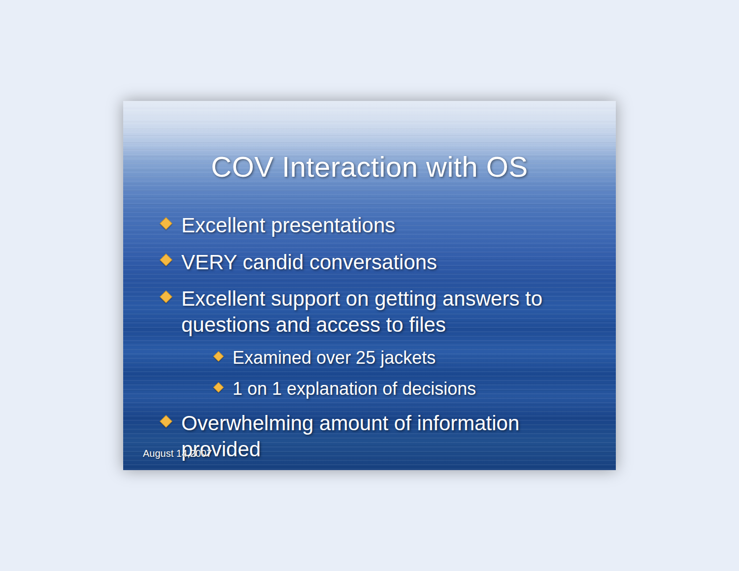COV Interaction with OS
Excellent presentations
VERY candid conversations
Excellent support on getting answers to questions and access to files
Examined over 25 jackets
1 on 1 explanation of decisions
Overwhelming amount of information provided
August 14,2007